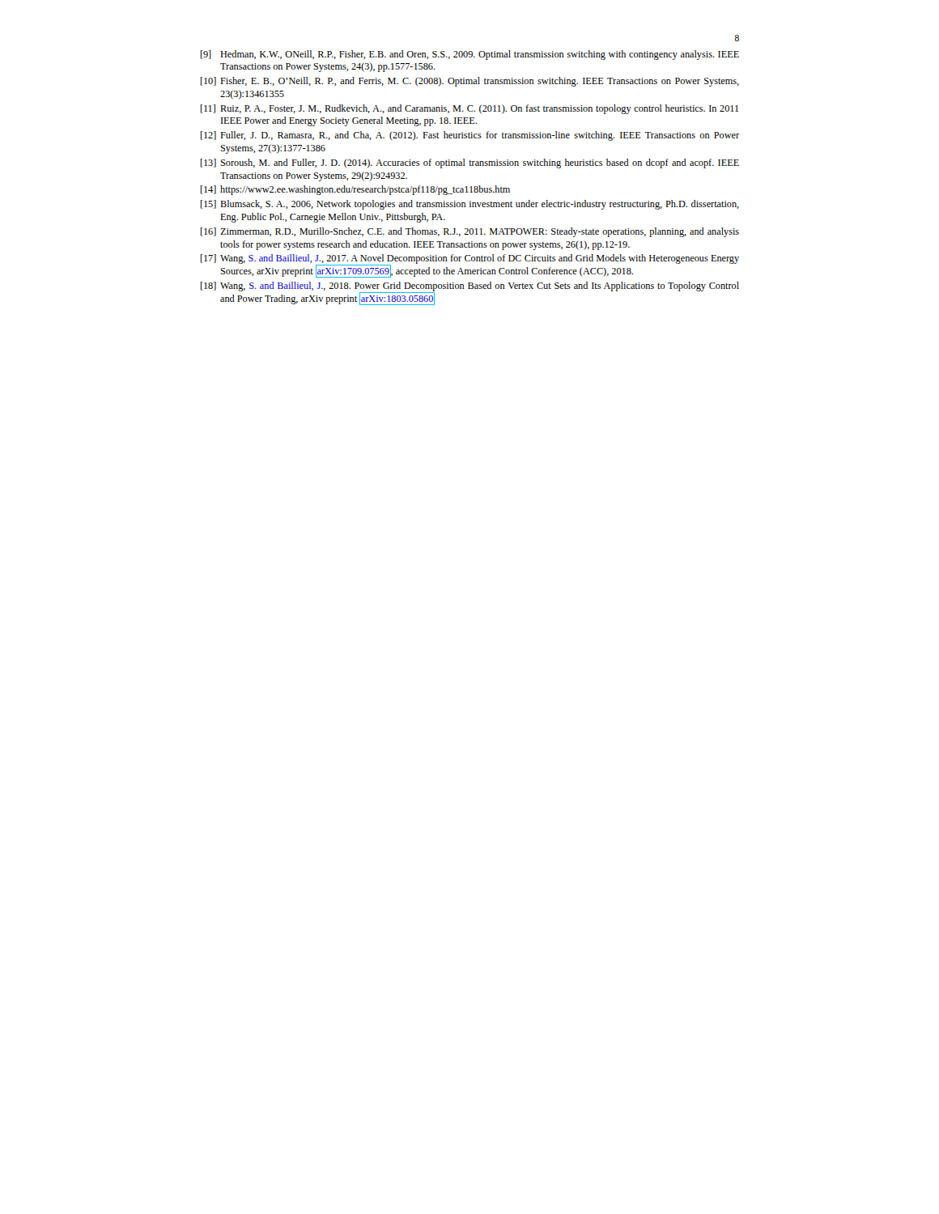8
[9] Hedman, K.W., ONeill, R.P., Fisher, E.B. and Oren, S.S., 2009. Optimal transmission switching with contingency analysis. IEEE Transactions on Power Systems, 24(3), pp.1577-1586.
[10] Fisher, E. B., O’Neill, R. P., and Ferris, M. C. (2008). Optimal transmission switching. IEEE Transactions on Power Systems, 23(3):13461355
[11] Ruiz, P. A., Foster, J. M., Rudkevich, A., and Caramanis, M. C. (2011). On fast transmission topology control heuristics. In 2011 IEEE Power and Energy Society General Meeting, pp. 18. IEEE.
[12] Fuller, J. D., Ramasra, R., and Cha, A. (2012). Fast heuristics for transmission-line switching. IEEE Transactions on Power Systems, 27(3):1377-1386
[13] Soroush, M. and Fuller, J. D. (2014). Accuracies of optimal transmission switching heuristics based on dcopf and acopf. IEEE Transactions on Power Systems, 29(2):924932.
[14] https://www2.ee.washington.edu/research/pstca/pf118/pg_tca118bus.htm
[15] Blumsack, S. A., 2006, Network topologies and transmission investment under electric-industry restructuring, Ph.D. dissertation, Eng. Public Pol., Carnegie Mellon Univ., Pittsburgh, PA.
[16] Zimmerman, R.D., Murillo-Snchez, C.E. and Thomas, R.J., 2011. MATPOWER: Steady-state operations, planning, and analysis tools for power systems research and education. IEEE Transactions on power systems, 26(1), pp.12-19.
[17] Wang, S. and Baillieul, J., 2017. A Novel Decomposition for Control of DC Circuits and Grid Models with Heterogeneous Energy Sources, arXiv preprint arXiv:1709.07569, accepted to the American Control Conference (ACC), 2018.
[18] Wang, S. and Baillieul, J., 2018. Power Grid Decomposition Based on Vertex Cut Sets and Its Applications to Topology Control and Power Trading, arXiv preprint arXiv:1803.05860